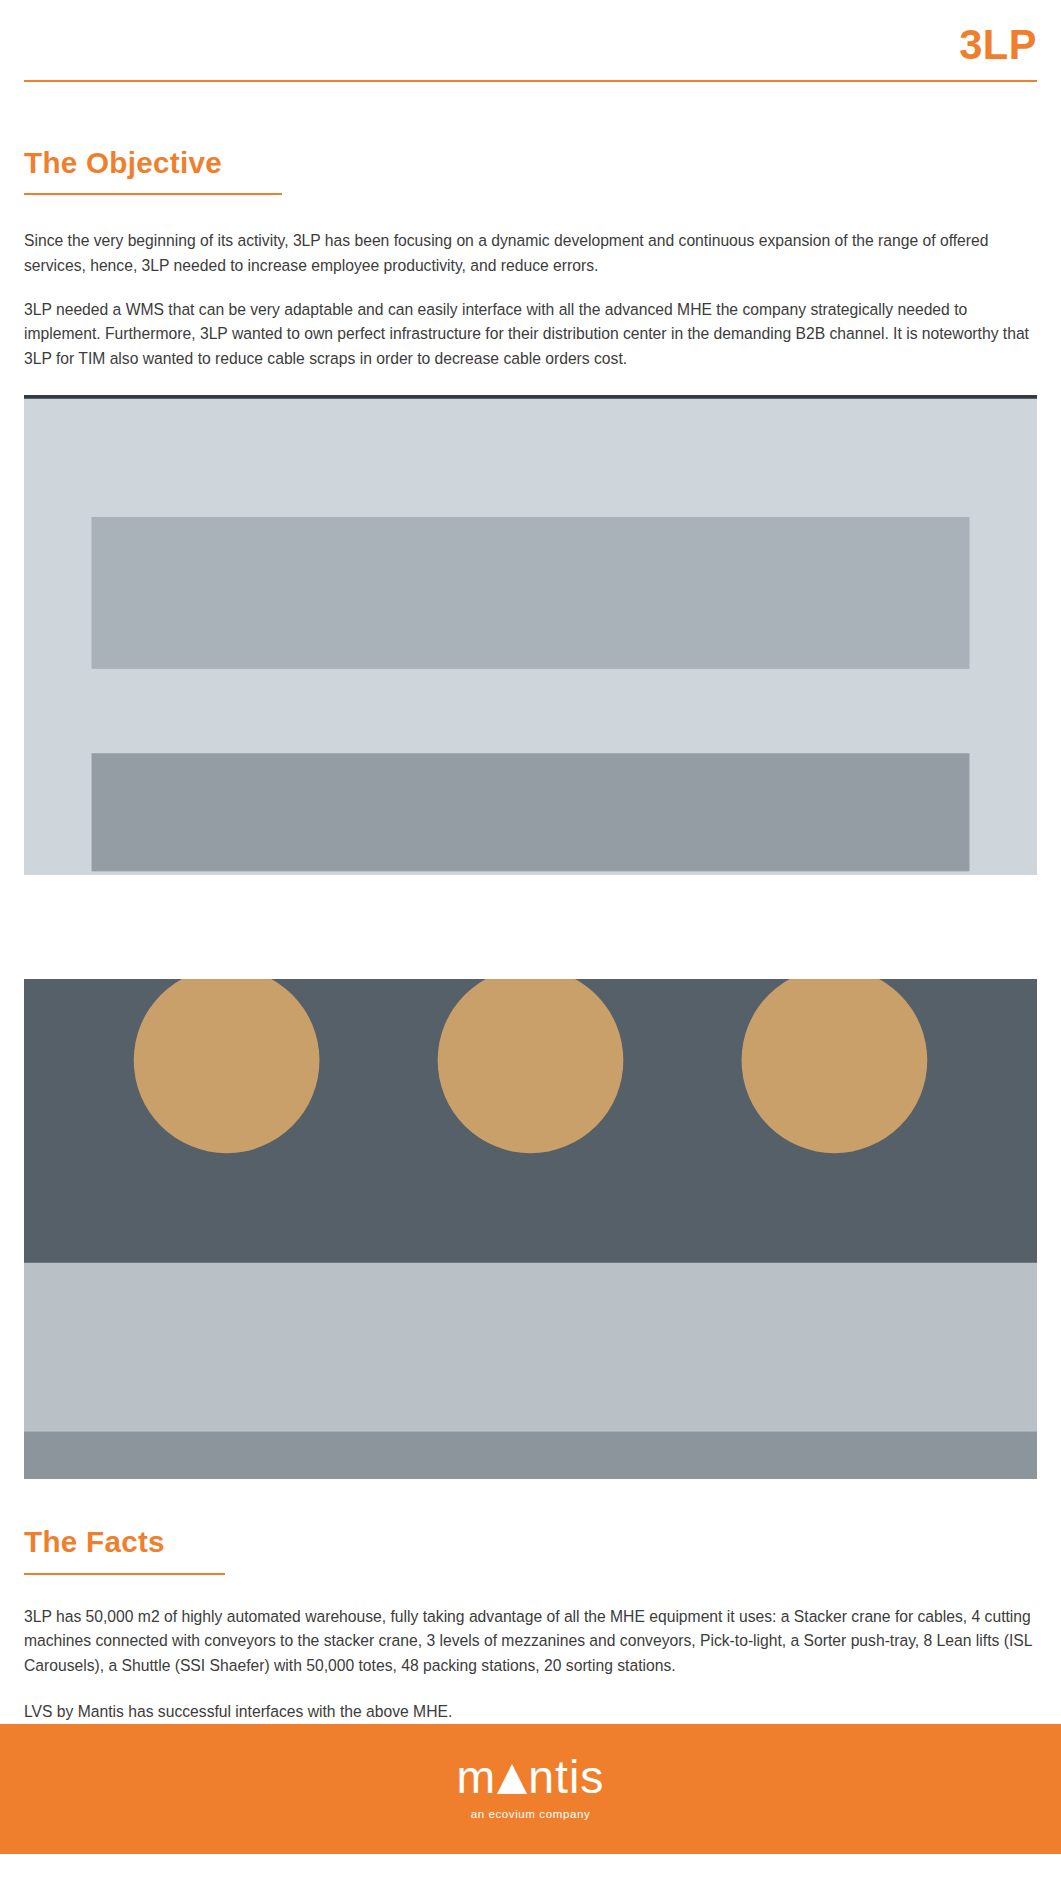3LP
The Objective
Since the very beginning of its activity, 3LP has been focusing on a dynamic development and continuous expansion of the range of offered services, hence, 3LP needed to increase employee productivity, and reduce errors.
3LP needed a WMS that can be very adaptable and can easily interface with all the advanced MHE the company strategically needed to implement. Furthermore, 3LP wanted to own perfect infrastructure for their distribution center in the demanding B2B channel. It is noteworthy that 3LP for TIM also wanted to reduce cable scraps in order to decrease cable orders cost.
The Facts
3LP has 50,000 m2 of highly automated warehouse, fully taking advantage of all the MHE equipment it uses: a Stacker crane for cables, 4 cutting machines connected with conveyors to the stacker crane, 3 levels of mezzanines and conveyors, Pick-to-light, a Sorter push-tray, 8 Lean lifts (ISL Carousels), a Shuttle (SSI Shaefer) with 50,000 totes, 48 packing stations, 20 sorting stations.
LVS by Mantis has successful interfaces with the above MHE.
m ntis
an ecovium company